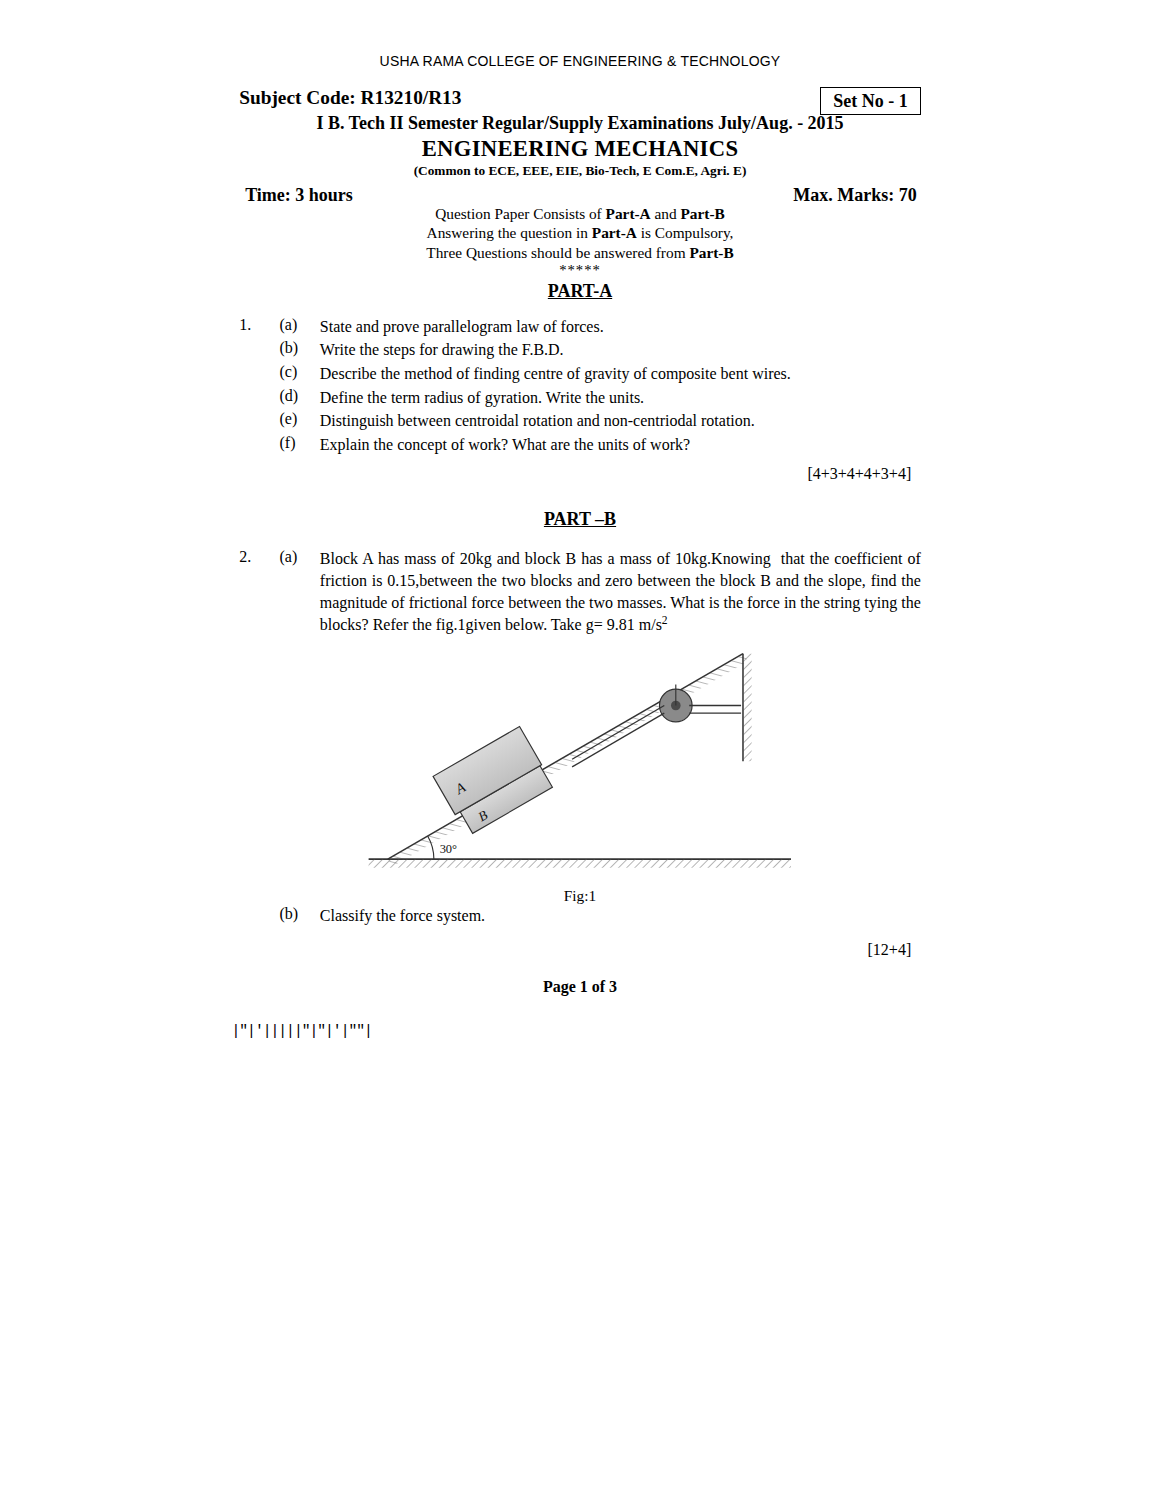USHA RAMA COLLEGE OF ENGINEERING & TECHNOLOGY
Subject Code: R13210/R13
Set No - 1
I B. Tech II Semester Regular/Supply Examinations July/Aug. - 2015
ENGINEERING MECHANICS
(Common to ECE, EEE, EIE, Bio-Tech, E Com.E, Agri. E)
Time: 3 hours
Max. Marks: 70
Question Paper Consists of Part-A and Part-B
Answering the question in Part-A is Compulsory,
Three Questions should be answered from Part-B
*****
PART-A
1.
(a)
State and prove parallelogram law of forces.
(b)
Write the steps for drawing the F.B.D.
(c)
Describe the method of finding centre of gravity of composite bent wires.
(d)
Define the term radius of gyration. Write the units.
(e)
Distinguish between centroidal rotation and non-centriodal rotation.
(f)
Explain the concept of work? What are the units of work?
[4+3+4+4+3+4]
PART –B
2.
(a)
Block A has mass of 20kg and block B has a mass of 10kg.Knowing that the coefficient of friction is 0.15,between the two blocks and zero between the block B and the slope, find the magnitude of frictional force between the two masses. What is the force in the string tying the blocks? Refer the fig.1given below. Take g= 9.81 m/s2
30° B A
Fig:1
(b)
Classify the force system.
[12+4]
Page 1 of 3
|"|'|||||"|"|'|""|